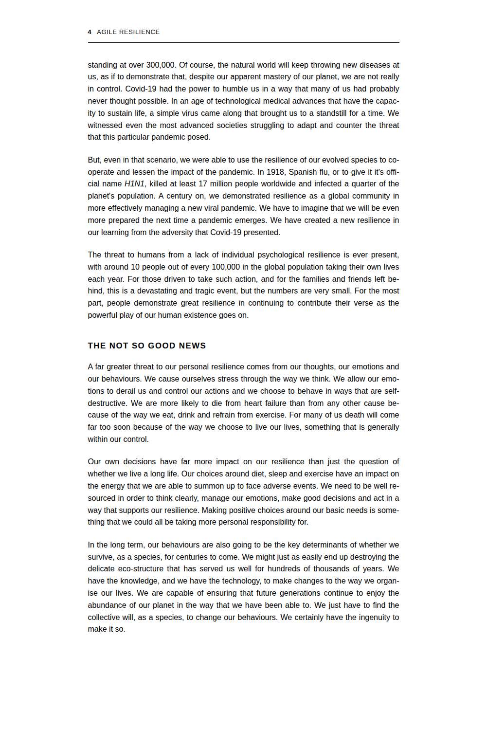4 Agile Resilience
standing at over 300,000. Of course, the natural world will keep throwing new diseases at us, as if to demonstrate that, despite our apparent mastery of our planet, we are not really in control. Covid-19 had the power to humble us in a way that many of us had probably never thought possible. In an age of technological medical advances that have the capacity to sustain life, a simple virus came along that brought us to a standstill for a time. We witnessed even the most advanced societies struggling to adapt and counter the threat that this particular pandemic posed.
But, even in that scenario, we were able to use the resilience of our evolved species to cooperate and lessen the impact of the pandemic. In 1918, Spanish flu, or to give it it's official name H1N1, killed at least 17 million people worldwide and infected a quarter of the planet's population. A century on, we demonstrated resilience as a global community in more effectively managing a new viral pandemic. We have to imagine that we will be even more prepared the next time a pandemic emerges. We have created a new resilience in our learning from the adversity that Covid-19 presented.
The threat to humans from a lack of individual psychological resilience is ever present, with around 10 people out of every 100,000 in the global population taking their own lives each year. For those driven to take such action, and for the families and friends left behind, this is a devastating and tragic event, but the numbers are very small. For the most part, people demonstrate great resilience in continuing to contribute their verse as the powerful play of our human existence goes on.
The Not So Good News
A far greater threat to our personal resilience comes from our thoughts, our emotions and our behaviours. We cause ourselves stress through the way we think. We allow our emotions to derail us and control our actions and we choose to behave in ways that are self-destructive. We are more likely to die from heart failure than from any other cause because of the way we eat, drink and refrain from exercise. For many of us death will come far too soon because of the way we choose to live our lives, something that is generally within our control.
Our own decisions have far more impact on our resilience than just the question of whether we live a long life. Our choices around diet, sleep and exercise have an impact on the energy that we are able to summon up to face adverse events. We need to be well resourced in order to think clearly, manage our emotions, make good decisions and act in a way that supports our resilience. Making positive choices around our basic needs is something that we could all be taking more personal responsibility for.
In the long term, our behaviours are also going to be the key determinants of whether we survive, as a species, for centuries to come. We might just as easily end up destroying the delicate eco-structure that has served us well for hundreds of thousands of years. We have the knowledge, and we have the technology, to make changes to the way we organise our lives. We are capable of ensuring that future generations continue to enjoy the abundance of our planet in the way that we have been able to. We just have to find the collective will, as a species, to change our behaviours. We certainly have the ingenuity to make it so.